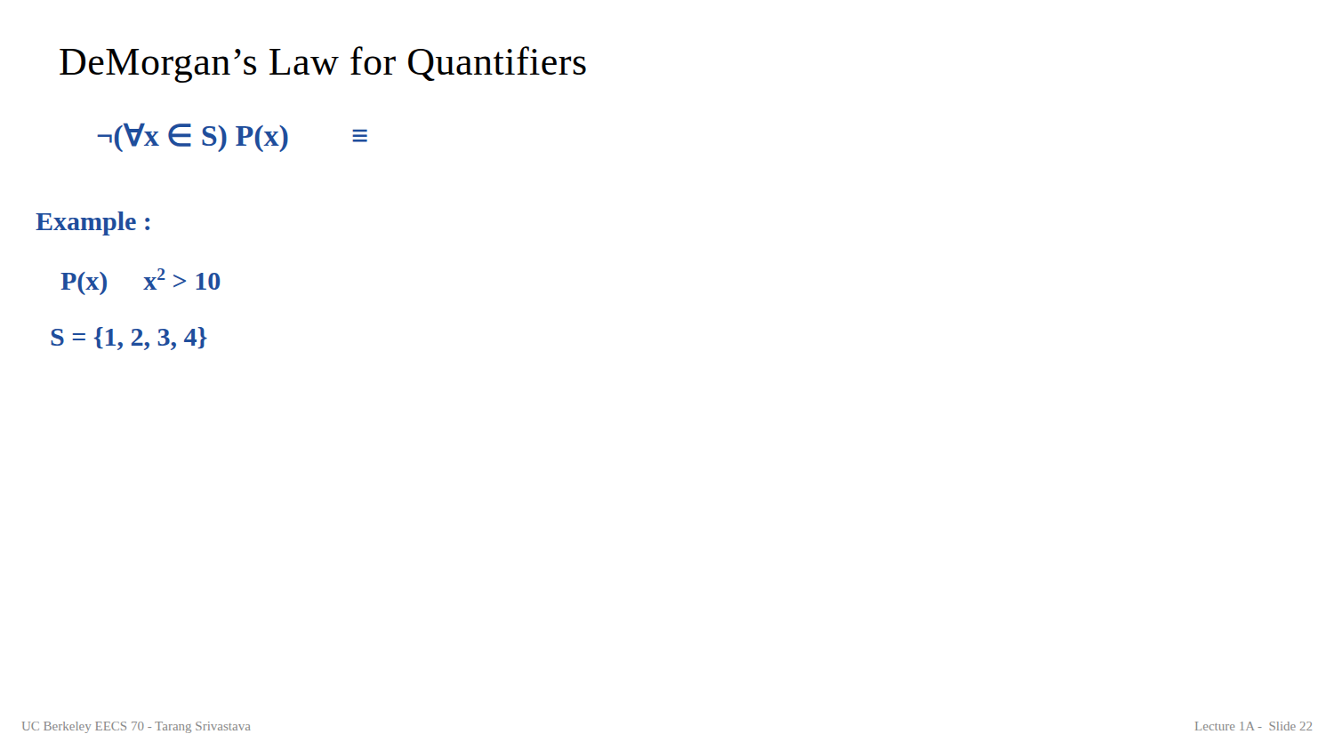DeMorgan’s Law for Quantifiers
¬(∀x ∈ S) P(x)≡
Example :
P(x)x2 > 10
S = {1, 2, 3, 4}
UC Berkeley EECS 70 - Tarang Srivastava
Lecture 1A - Slide 22